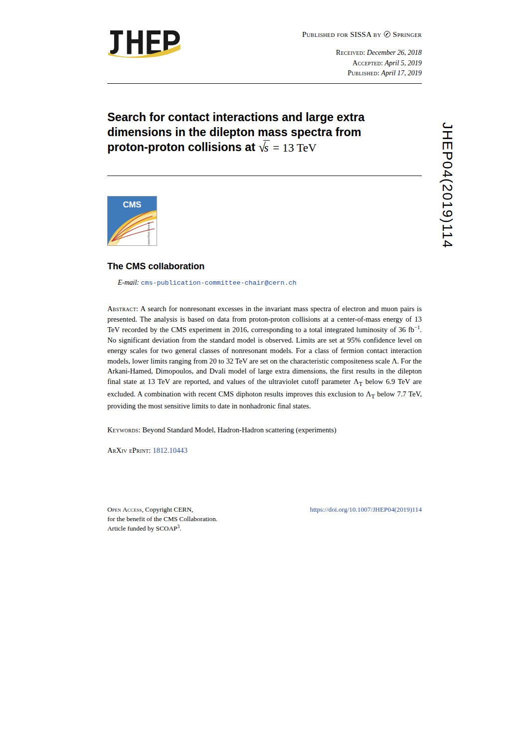JHEP04(2019)114
Published for SISSA by Springer
Received: December 26, 2018
Accepted: April 5, 2019
Published: April 17, 2019
Search for contact interactions and large extra dimensions in the dilepton mass spectra from proton-proton collisions at s = 13 TeV
CMS Compact Muon Solenoid
The CMS collaboration
E-mail: cms-publication-committee-chair@cern.ch
Abstract: A search for nonresonant excesses in the invariant mass spectra of electron and muon pairs is presented. The analysis is based on data from proton-proton collisions at a center-of-mass energy of 13 TeV recorded by the CMS experiment in 2016, corresponding to a total integrated luminosity of 36 fb−1. No significant deviation from the standard model is observed. Limits are set at 95% confidence level on energy scales for two general classes of nonresonant models. For a class of fermion contact interaction models, lower limits ranging from 20 to 32 TeV are set on the characteristic compositeness scale Λ. For the Arkani-Hamed, Dimopoulos, and Dvali model of large extra dimensions, the first results in the dilepton final state at 13 TeV are reported, and values of the ultraviolet cutoff parameter ΛT below 6.9 TeV are excluded. A combination with recent CMS diphoton results improves this exclusion to ΛT below 7.7 TeV, providing the most sensitive limits to date in nonhadronic final states.
Keywords: Beyond Standard Model, Hadron-Hadron scattering (experiments)
ArXiv ePrint: 1812.10443
Open Access, Copyright CERN,
for the benefit of the CMS Collaboration.
Article funded by SCOAP3.
https://doi.org/10.1007/JHEP04(2019)114